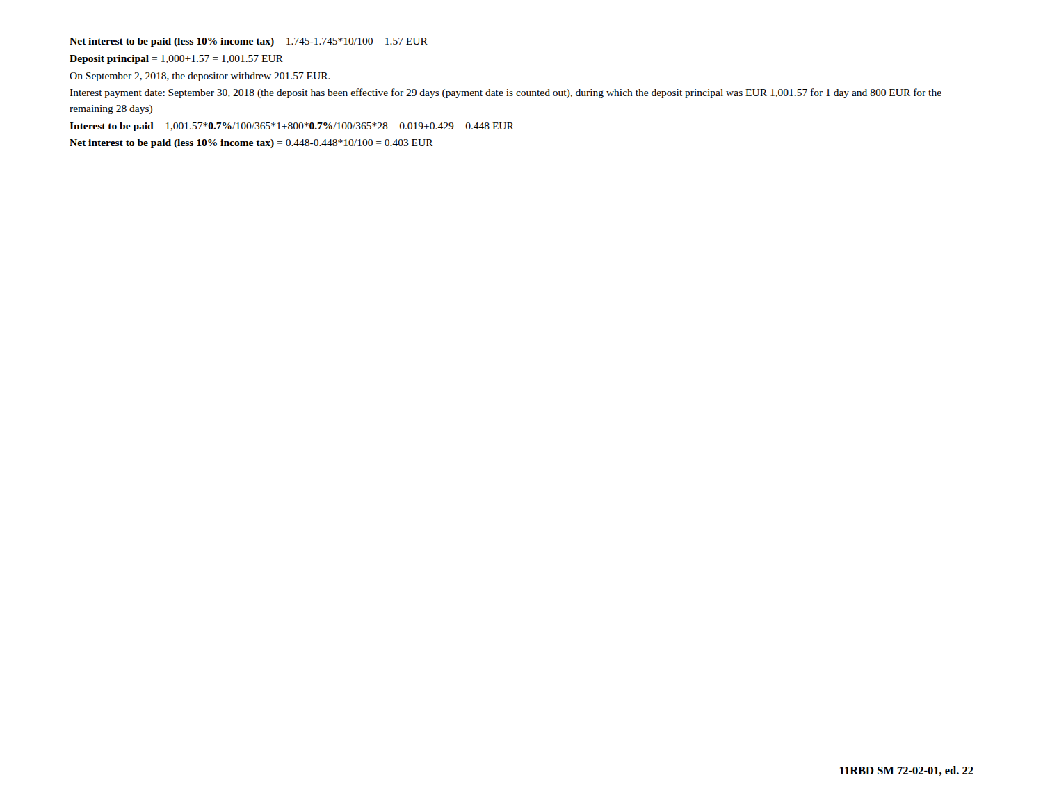Net interest to be paid (less 10% income tax) = 1.745-1.745*10/100 = 1.57 EUR
Deposit principal = 1,000+1.57 = 1,001.57 EUR
On September 2, 2018, the depositor withdrew 201.57 EUR.
Interest payment date: September 30, 2018 (the deposit has been effective for 29 days (payment date is counted out), during which the deposit principal was EUR 1,001.57 for 1 day and 800 EUR for the remaining 28 days)
Interest to be paid = 1,001.57*0.7%/100/365*1+800*0.7%/100/365*28 = 0.019+0.429 = 0.448 EUR
Net interest to be paid (less 10% income tax) = 0.448-0.448*10/100 = 0.403 EUR
11RBD SM 72-02-01, ed. 22